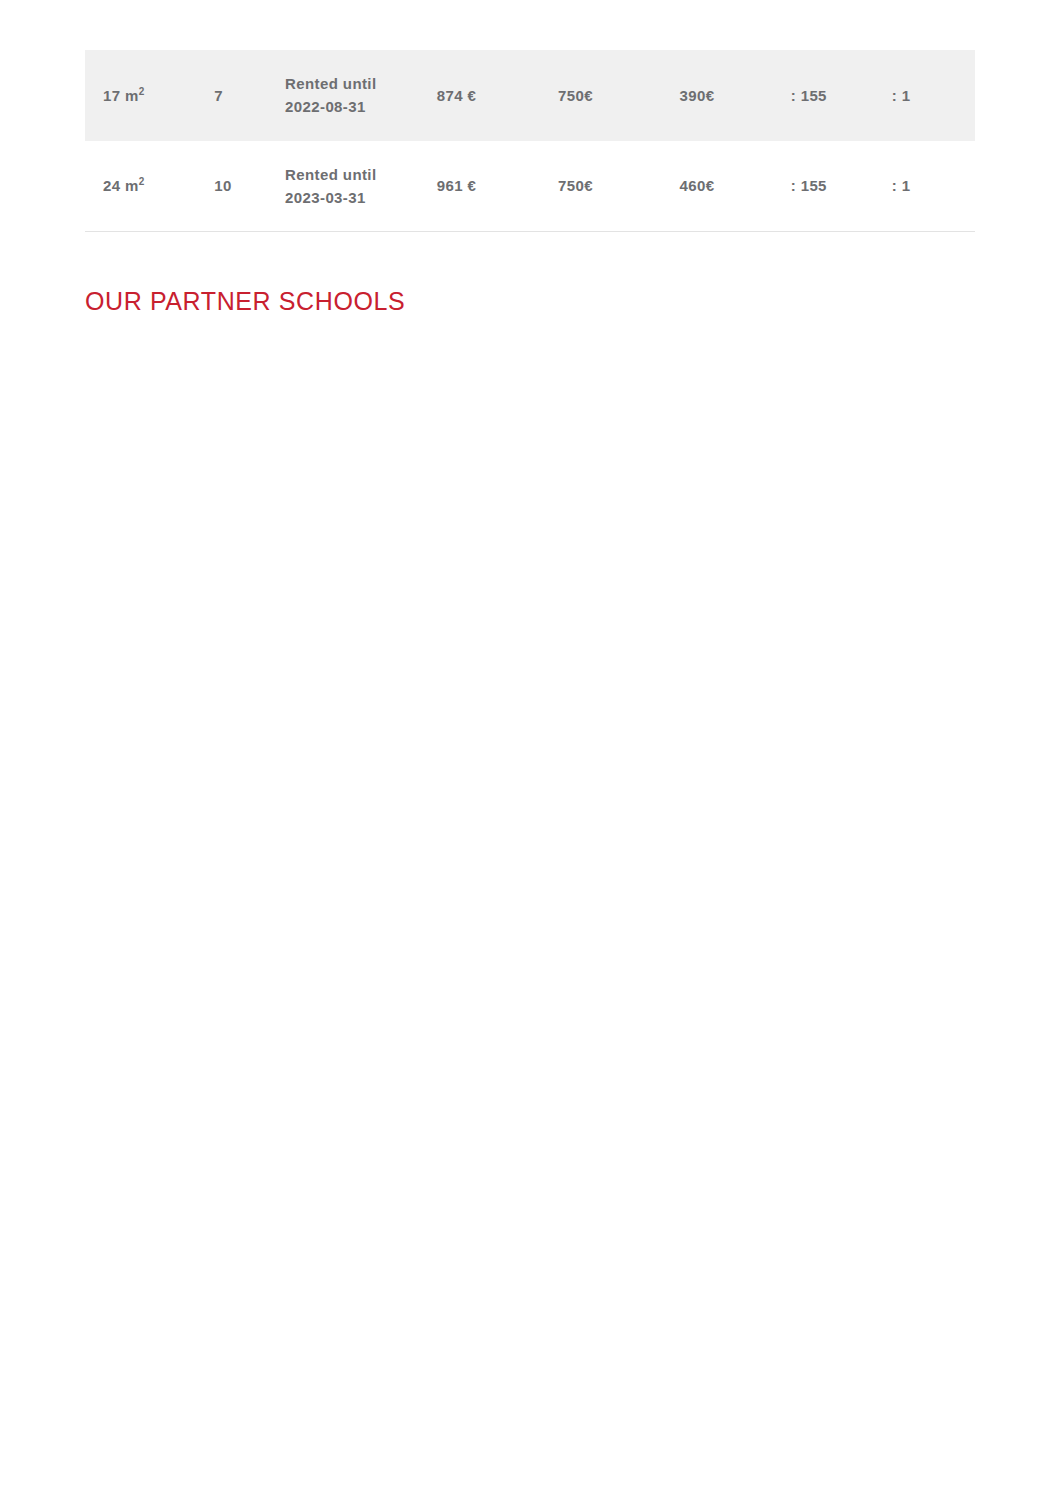| 17 m 2 | 7 | Rented until 2022-08-31 | 874 € | 750€ | 390€ | : 155 | : 1 |
| 24 m 2 | 10 | Rented until 2023-03-31 | 961 € | 750€ | 460€ | : 155 | : 1 |
Our Partner Schools